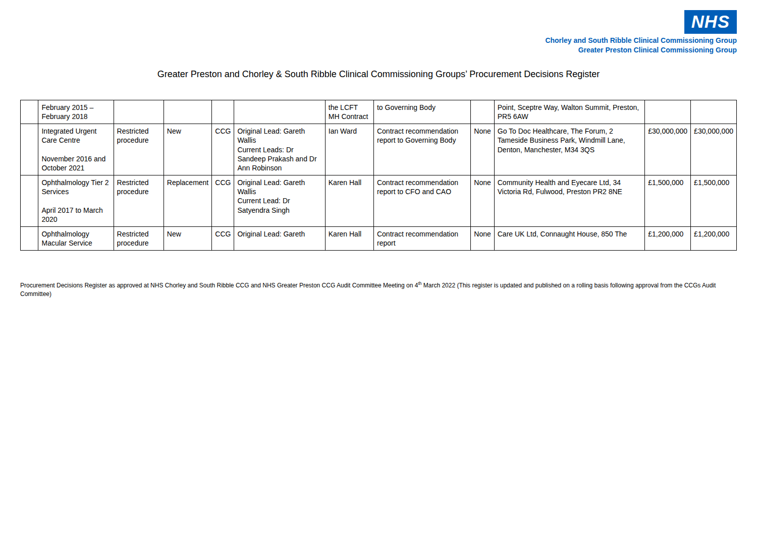NHS
Chorley and South Ribble Clinical Commissioning Group
Greater Preston Clinical Commissioning Group
Greater Preston and Chorley & South Ribble Clinical Commissioning Groups’ Procurement Decisions Register
| | February 2015 – February 2018 | | | | | the LCFT MH Contract | to Governing Body | | Point, Sceptre Way, Walton Summit, Preston, PR5 6AW | | |
| | Integrated Urgent Care Centre November 2016 and October 2021 | Restricted procedure | New | CCG | Original Lead: Gareth Wallis Current Leads: Dr Sandeep Prakash and Dr Ann Robinson | Ian Ward | Contract recommendation report to Governing Body | None | Go To Doc Healthcare, The Forum, 2 Tameside Business Park, Windmill Lane, Denton, Manchester, M34 3QS | £30,000,000 | £30,000,000 |
| | Ophthalmology Tier 2 Services April 2017 to March 2020 | Restricted procedure | Replacement | CCG | Original Lead: Gareth Wallis Current Lead: Dr Satyendra Singh | Karen Hall | Contract recommendation report to CFO and CAO | None | Community Health and Eyecare Ltd, 34 Victoria Rd, Fulwood, Preston PR2 8NE | £1,500,000 | £1,500,000 |
| | Ophthalmology Macular Service | Restricted procedure | New | CCG | Original Lead: Gareth | Karen Hall | Contract recommendation report | None | Care UK Ltd, Connaught House, 850 The | £1,200,000 | £1,200,000 |
Procurement Decisions Register as approved at NHS Chorley and South Ribble CCG and NHS Greater Preston CCG Audit Committee Meeting on 4th March 2022 (This register is updated and published on a rolling basis following approval from the CCGs Audit Committee)